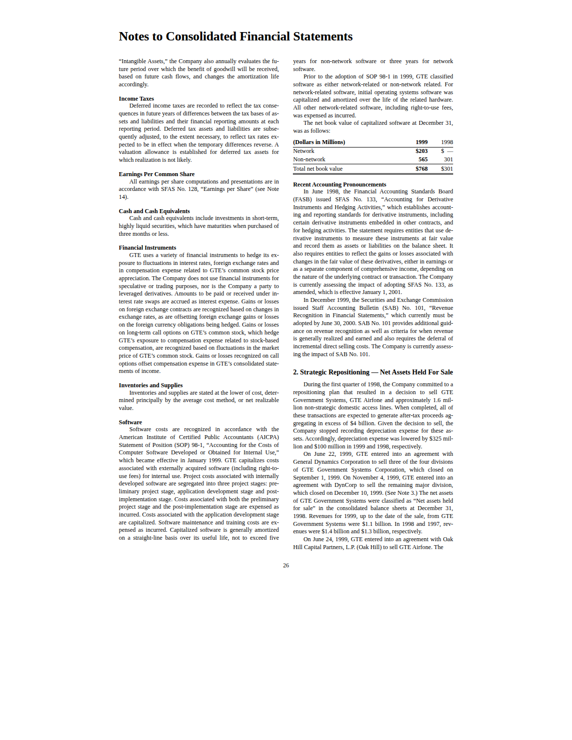Notes to Consolidated Financial Statements
“Intangible Assets,” the Company also annually evaluates the future period over which the benefit of goodwill will be received, based on future cash flows, and changes the amortization life accordingly.
Income Taxes
Deferred income taxes are recorded to reflect the tax consequences in future years of differences between the tax bases of assets and liabilities and their financial reporting amounts at each reporting period. Deferred tax assets and liabilities are subsequently adjusted, to the extent necessary, to reflect tax rates expected to be in effect when the temporary differences reverse. A valuation allowance is established for deferred tax assets for which realization is not likely.
Earnings Per Common Share
All earnings per share computations and presentations are in accordance with SFAS No. 128, “Earnings per Share” (see Note 14).
Cash and Cash Equivalents
Cash and cash equivalents include investments in short-term, highly liquid securities, which have maturities when purchased of three months or less.
Financial Instruments
GTE uses a variety of financial instruments to hedge its exposure to fluctuations in interest rates, foreign exchange rates and in compensation expense related to GTE’s common stock price appreciation. The Company does not use financial instruments for speculative or trading purposes, nor is the Company a party to leveraged derivatives. Amounts to be paid or received under interest rate swaps are accrued as interest expense. Gains or losses on foreign exchange contracts are recognized based on changes in exchange rates, as are offsetting foreign exchange gains or losses on the foreign currency obligations being hedged. Gains or losses on long-term call options on GTE’s common stock, which hedge GTE’s exposure to compensation expense related to stock-based compensation, are recognized based on fluctuations in the market price of GTE’s common stock. Gains or losses recognized on call options offset compensation expense in GTE’s consolidated statements of income.
Inventories and Supplies
Inventories and supplies are stated at the lower of cost, determined principally by the average cost method, or net realizable value.
Software
Software costs are recognized in accordance with the American Institute of Certified Public Accountants (AICPA) Statement of Position (SOP) 98-1, “Accounting for the Costs of Computer Software Developed or Obtained for Internal Use,” which became effective in January 1999. GTE capitalizes costs associated with externally acquired software (including right-to-use fees) for internal use. Project costs associated with internally developed software are segregated into three project stages: preliminary project stage, application development stage and post-implementation stage. Costs associated with both the preliminary project stage and the post-implementation stage are expensed as incurred. Costs associated with the application development stage are capitalized. Software maintenance and training costs are expensed as incurred. Capitalized software is generally amortized on a straight-line basis over its useful life, not to exceed five years for non-network software or three years for network software.
Prior to the adoption of SOP 98-1 in 1999, GTE classified software as either network-related or non-network related. For network-related software, initial operating systems software was capitalized and amortized over the life of the related hardware. All other network-related software, including right-to-use fees, was expensed as incurred.
The net book value of capitalized software at December 31, was as follows:
| (Dollars in Millions) | 1999 | 1998 |
| --- | --- | --- |
| Network | $203 | $ — |
| Non-network | 565 | 301 |
| Total net book value | $768 | $301 |
Recent Accounting Pronouncements
In June 1998, the Financial Accounting Standards Board (FASB) issued SFAS No. 133, “Accounting for Derivative Instruments and Hedging Activities,” which establishes accounting and reporting standards for derivative instruments, including certain derivative instruments embedded in other contracts, and for hedging activities. The statement requires entities that use derivative instruments to measure these instruments at fair value and record them as assets or liabilities on the balance sheet. It also requires entities to reflect the gains or losses associated with changes in the fair value of these derivatives, either in earnings or as a separate component of comprehensive income, depending on the nature of the underlying contract or transaction. The Company is currently assessing the impact of adopting SFAS No. 133, as amended, which is effective January 1, 2001.
In December 1999, the Securities and Exchange Commission issued Staff Accounting Bulletin (SAB) No. 101, “Revenue Recognition in Financial Statements,” which currently must be adopted by June 30, 2000. SAB No. 101 provides additional guidance on revenue recognition as well as criteria for when revenue is generally realized and earned and also requires the deferral of incremental direct selling costs. The Company is currently assessing the impact of SAB No. 101.
2. Strategic Repositioning — Net Assets Held For Sale
During the first quarter of 1998, the Company committed to a repositioning plan that resulted in a decision to sell GTE Government Systems, GTE Airfone and approximately 1.6 million non-strategic domestic access lines. When completed, all of these transactions are expected to generate after-tax proceeds aggregating in excess of $4 billion. Given the decision to sell, the Company stopped recording depreciation expense for these assets. Accordingly, depreciation expense was lowered by $325 million and $100 million in 1999 and 1998, respectively.
On June 22, 1999, GTE entered into an agreement with General Dynamics Corporation to sell three of the four divisions of GTE Government Systems Corporation, which closed on September 1, 1999. On November 4, 1999, GTE entered into an agreement with DynCorp to sell the remaining major division, which closed on December 10, 1999. (See Note 3.) The net assets of GTE Government Systems were classified as “Net assets held for sale” in the consolidated balance sheets at December 31, 1998. Revenues for 1999, up to the date of the sale, from GTE Government Systems were $1.1 billion. In 1998 and 1997, revenues were $1.4 billion and $1.3 billion, respectively.
On June 24, 1999, GTE entered into an agreement with Oak Hill Capital Partners, L.P. (Oak Hill) to sell GTE Airfone. The
26